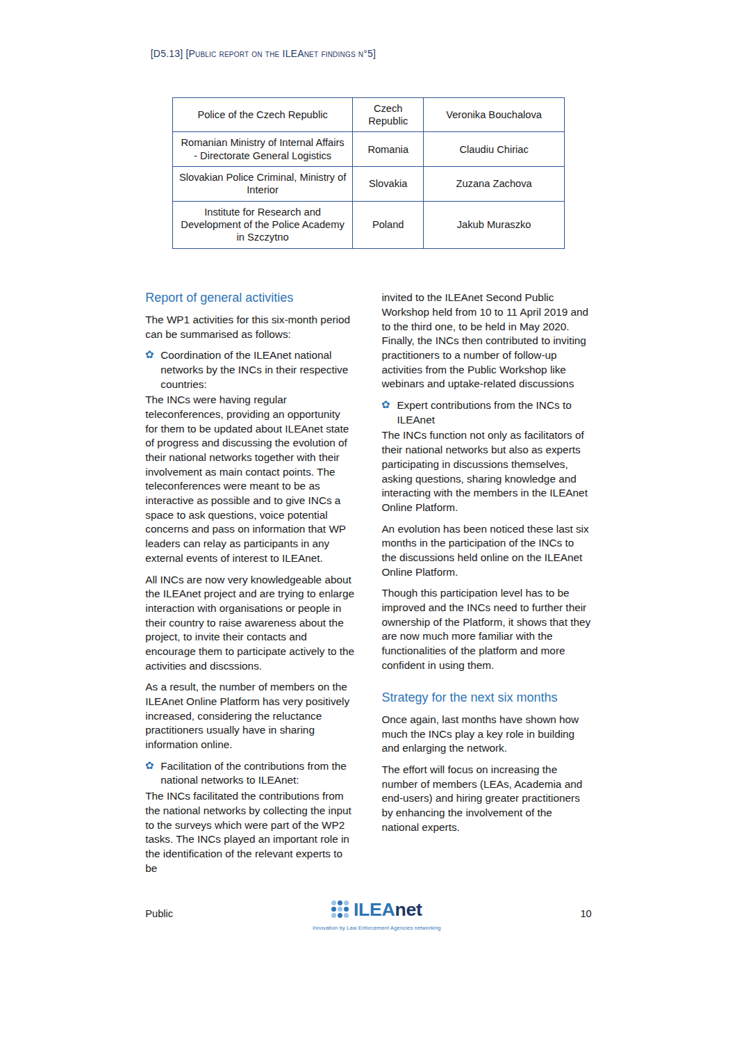[D5.13] [Public report on the ILEAnet findings n°5]
| Police of the Czech Republic | Czech Republic | Veronika Bouchalova |
| Romanian Ministry of Internal Affairs - Directorate General Logistics | Romania | Claudiu Chiriac |
| Slovakian Police Criminal, Ministry of Interior | Slovakia | Zuzana Zachova |
| Institute for Research and Development of the Police Academy in Szczytno | Poland | Jakub Muraszko |
Report of general activities
The WP1 activities for this six-month period can be summarised as follows:
Coordination of the ILEAnet national networks by the INCs in their respective countries:
The INCs were having regular teleconferences, providing an opportunity for them to be updated about ILEAnet state of progress and discussing the evolution of their national networks together with their involvement as main contact points. The teleconferences were meant to be as interactive as possible and to give INCs a space to ask questions, voice potential concerns and pass on information that WP leaders can relay as participants in any external events of interest to ILEAnet.
All INCs are now very knowledgeable about the ILEAnet project and are trying to enlarge interaction with organisations or people in their country to raise awareness about the project, to invite their contacts and encourage them to participate actively to the activities and discssions.
As a result, the number of members on the ILEAnet Online Platform has very positively increased, considering the reluctance practitioners usually have in sharing information online.
Facilitation of the contributions from the national networks to ILEAnet:
The INCs facilitated the contributions from the national networks by collecting the input to the surveys which were part of the WP2 tasks. The INCs played an important role in the identification of the relevant experts to be
invited to the ILEAnet Second Public Workshop held from 10 to 11 April 2019 and to the third one, to be held in May 2020. Finally, the INCs then contributed to inviting practitioners to a number of follow-up activities from the Public Workshop like webinars and uptake-related discussions
Expert contributions from the INCs to ILEAnet
The INCs function not only as facilitators of their national networks but also as experts participating in discussions themselves, asking questions, sharing knowledge and interacting with the members in the ILEAnet Online Platform.
An evolution has been noticed these last six months in the participation of the INCs to the discussions held online on the ILEAnet Online Platform.
Though this participation level has to be improved and the INCs need to further their ownership of the Platform, it shows that they are now much more familiar with the functionalities of the platform and more confident in using them.
Strategy for the next six months
Once again, last months have shown how much the INCs play a key role in building and enlarging the network.
The effort will focus on increasing the number of members (LEAs, Academia and end-users) and hiring greater practitioners by enhancing the involvement of the national experts.
Public
ILEAnet
Innovation by Law Enforcement Agencies networking
10